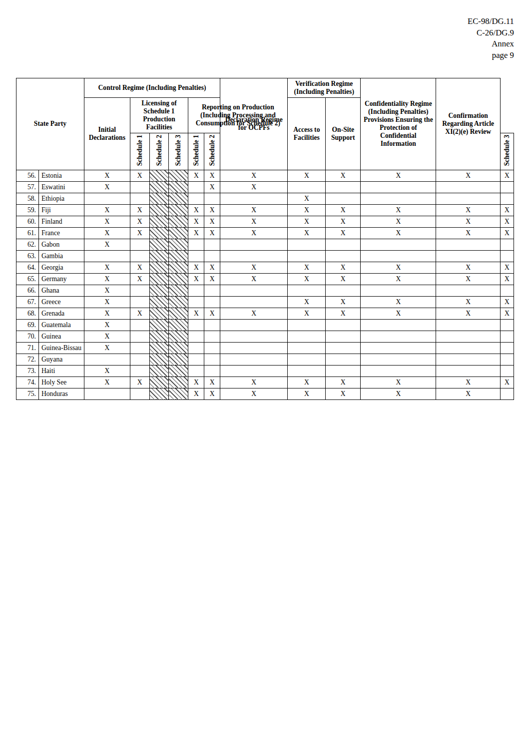EC-98/DG.11
C-26/DG.9
Annex
page 9
| State Party | Control Regime (Including Penalties) | Declaration Regime for OCPFs | Verification Regime (Including Penalties) | Confidentiality Regime (Including Penalties) Provisions Ensuring the Protection of Confidential Information | Confirmation Regarding Article XI(2)(e) Review |
| --- | --- | --- | --- | --- | --- |
| Initial Declarations | Licensing of Schedule 1 Production Facilities | Reporting on Production (Including Processing and Consumption for Schedule 2) | Access to Facilities | On-Site Support |
| Schedule 1 | Schedule 2 | Schedule 3 | Schedule 1 | Schedule 2 | Schedule 3 |
| 56. | Estonia | X | X | | | X | X | X | X | X | X | X | X |
| 57. | Eswatini | X | | | | | X | X | | | | | |
| 58. | Ethiopia | | | | | | | | X | | | | |
| 59. | Fiji | X | X | | | X | X | X | X | X | X | X | X |
| 60. | Finland | X | X | | | X | X | X | X | X | X | X | X |
| 61. | France | X | X | | | X | X | X | X | X | X | X | X |
| 62. | Gabon | X | | | | | | | | | | | |
| 63. | Gambia | | | | | | | | | | | | |
| 64. | Georgia | X | X | | | X | X | X | X | X | X | X | X |
| 65. | Germany | X | X | | | X | X | X | X | X | X | X | X |
| 66. | Ghana | X | | | | | | | | | | | |
| 67. | Greece | X | | | | | | | X | X | X | X | X |
| 68. | Grenada | X | X | | | X | X | X | X | X | X | X | X |
| 69. | Guatemala | X | | | | | | | | | | | |
| 70. | Guinea | X | | | | | | | | | | | |
| 71. | Guinea-Bissau | X | | | | | | | | | | | |
| 72. | Guyana | | | | | | | | | | | | |
| 73. | Haiti | X | | | | | | | | | | | |
| 74. | Holy See | X | X | | | X | X | X | X | X | X | X | X |
| 75. | Honduras | | | | | X | X | X | X | X | X | X | |